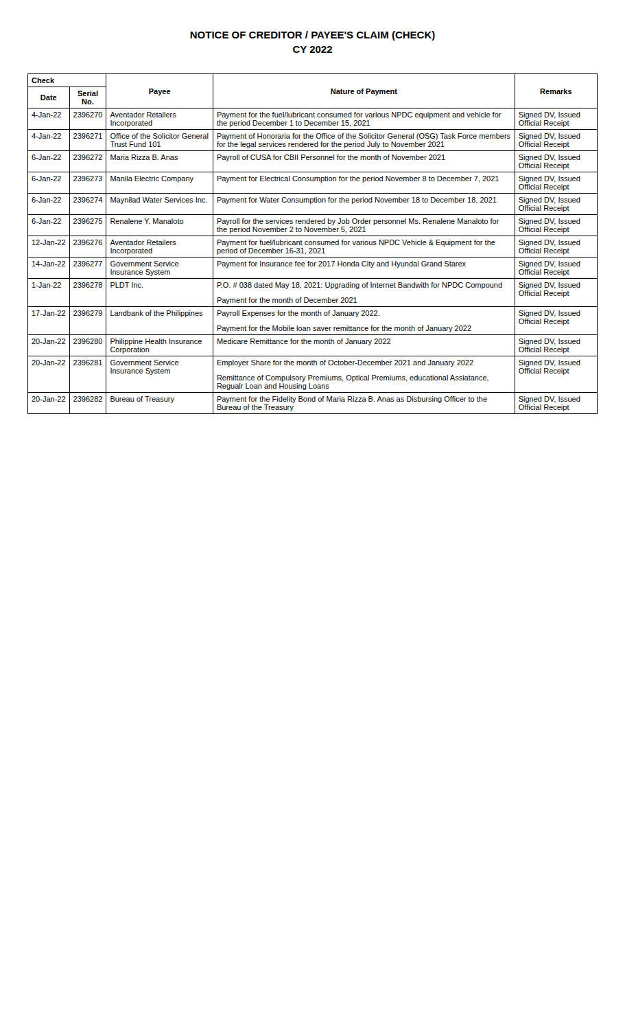NOTICE OF CREDITOR / PAYEE'S CLAIM (CHECK)
CY 2022
| Check | Payee | Nature of Payment | Remarks |
| --- | --- | --- | --- |
| Date | Serial No. |
| 4-Jan-22 | 2396270 | Aventador Retailers Incorporated | Payment for the fuel/lubricant consumed for various NPDC equipment and vehicle for the period December 1 to December 15, 2021 | Signed DV, Issued Official Receipt |
| 4-Jan-22 | 2396271 | Office of the Solicitor General Trust Fund 101 | Payment of Honoraria for the Office of the Solicitor General (OSG) Task Force members for the legal services rendered for the period July to November 2021 | Signed DV, Issued Official Receipt |
| 6-Jan-22 | 2396272 | Maria Rizza B. Anas | Payroll of CUSA for CBII Personnel for the month of November 2021 | Signed DV, Issued Official Receipt |
| 6-Jan-22 | 2396273 | Manila Electric Company | Payment for Electrical Consumption for the period November 8 to December 7, 2021 | Signed DV, Issued Official Receipt |
| 6-Jan-22 | 2396274 | Maynilad Water Services Inc. | Payment for Water Consumption for the period November 18 to December 18, 2021 | Signed DV, Issued Official Receipt |
| 6-Jan-22 | 2396275 | Renalene Y. Manaloto | Payroll for the services rendered by Job Order personnel Ms. Renalene Manaloto for the period November 2 to November 5, 2021 | Signed DV, Issued Official Receipt |
| 12-Jan-22 | 2396276 | Aventador Retailers Incorporated | Payment for fuel/lubricant consumed for various NPDC Vehicle & Equipment for the period of December 16-31, 2021 | Signed DV, Issued Official Receipt |
| 14-Jan-22 | 2396277 | Government Service Insurance System | Payment for Insurance fee for 2017 Honda City and Hyundai Grand Starex | Signed DV, Issued Official Receipt |
| 1-Jan-22 | 2396278 | PLDT Inc. | P.O. # 038 dated May 18, 2021: Upgrading of Internet Bandwith for NPDC Compound Payment for the month of December 2021 | Signed DV, Issued Official Receipt |
| 17-Jan-22 | 2396279 | Landbank of the Philippines | Payroll Expenses for the month of January 2022. Payment for the Mobile loan saver remittance for the month of January 2022 | Signed DV, Issued Official Receipt |
| 20-Jan-22 | 2396280 | Philippine Health Insurance Corporation | Medicare Remittance for the month of January 2022 | Signed DV, Issued Official Receipt |
| 20-Jan-22 | 2396281 | Government Service Insurance System | Employer Share for the month of October-December 2021 and January 2022 Remittance of Compulsory Premiums, Optical Premiums, educational Assiatance, Regualr Loan and Housing Loans | Signed DV, Issued Official Receipt |
| 20-Jan-22 | 2396282 | Bureau of Treasury | Payment for the Fidelity Bond of Maria Rizza B. Anas as Disbursing Officer to the Bureau of the Treasury | Signed DV, Issued Official Receipt |